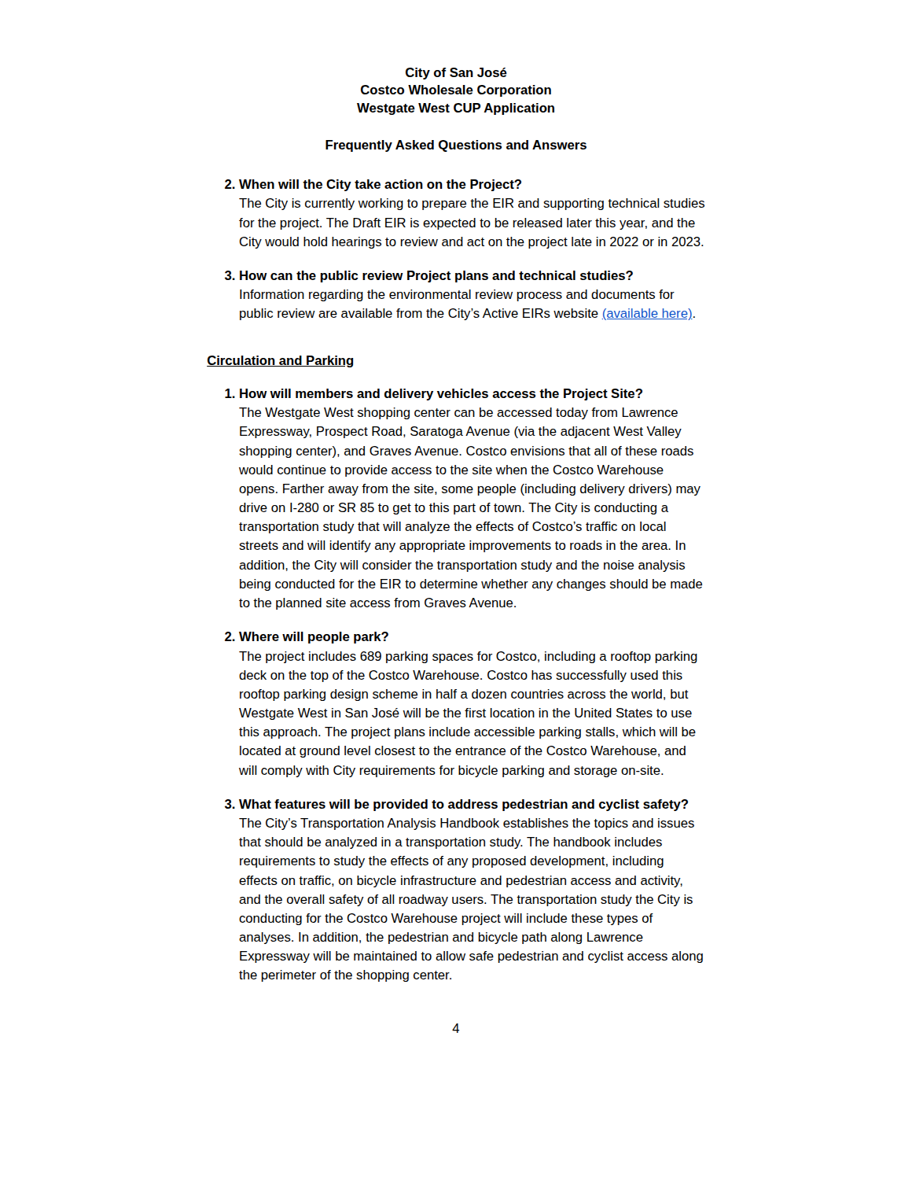City of San José
Costco Wholesale Corporation
Westgate West CUP Application
Frequently Asked Questions and Answers
When will the City take action on the Project?
The City is currently working to prepare the EIR and supporting technical studies for the project. The Draft EIR is expected to be released later this year, and the City would hold hearings to review and act on the project late in 2022 or in 2023.
How can the public review Project plans and technical studies?
Information regarding the environmental review process and documents for public review are available from the City’s Active EIRs website (available here).
Circulation and Parking
How will members and delivery vehicles access the Project Site?
The Westgate West shopping center can be accessed today from Lawrence Expressway, Prospect Road, Saratoga Avenue (via the adjacent West Valley shopping center), and Graves Avenue. Costco envisions that all of these roads would continue to provide access to the site when the Costco Warehouse opens. Farther away from the site, some people (including delivery drivers) may drive on I-280 or SR 85 to get to this part of town. The City is conducting a transportation study that will analyze the effects of Costco’s traffic on local streets and will identify any appropriate improvements to roads in the area. In addition, the City will consider the transportation study and the noise analysis being conducted for the EIR to determine whether any changes should be made to the planned site access from Graves Avenue.
Where will people park?
The project includes 689 parking spaces for Costco, including a rooftop parking deck on the top of the Costco Warehouse. Costco has successfully used this rooftop parking design scheme in half a dozen countries across the world, but Westgate West in San José will be the first location in the United States to use this approach. The project plans include accessible parking stalls, which will be located at ground level closest to the entrance of the Costco Warehouse, and will comply with City requirements for bicycle parking and storage on-site.
What features will be provided to address pedestrian and cyclist safety?
The City’s Transportation Analysis Handbook establishes the topics and issues that should be analyzed in a transportation study. The handbook includes requirements to study the effects of any proposed development, including effects on traffic, on bicycle infrastructure and pedestrian access and activity, and the overall safety of all roadway users. The transportation study the City is conducting for the Costco Warehouse project will include these types of analyses. In addition, the pedestrian and bicycle path along Lawrence Expressway will be maintained to allow safe pedestrian and cyclist access along the perimeter of the shopping center.
4